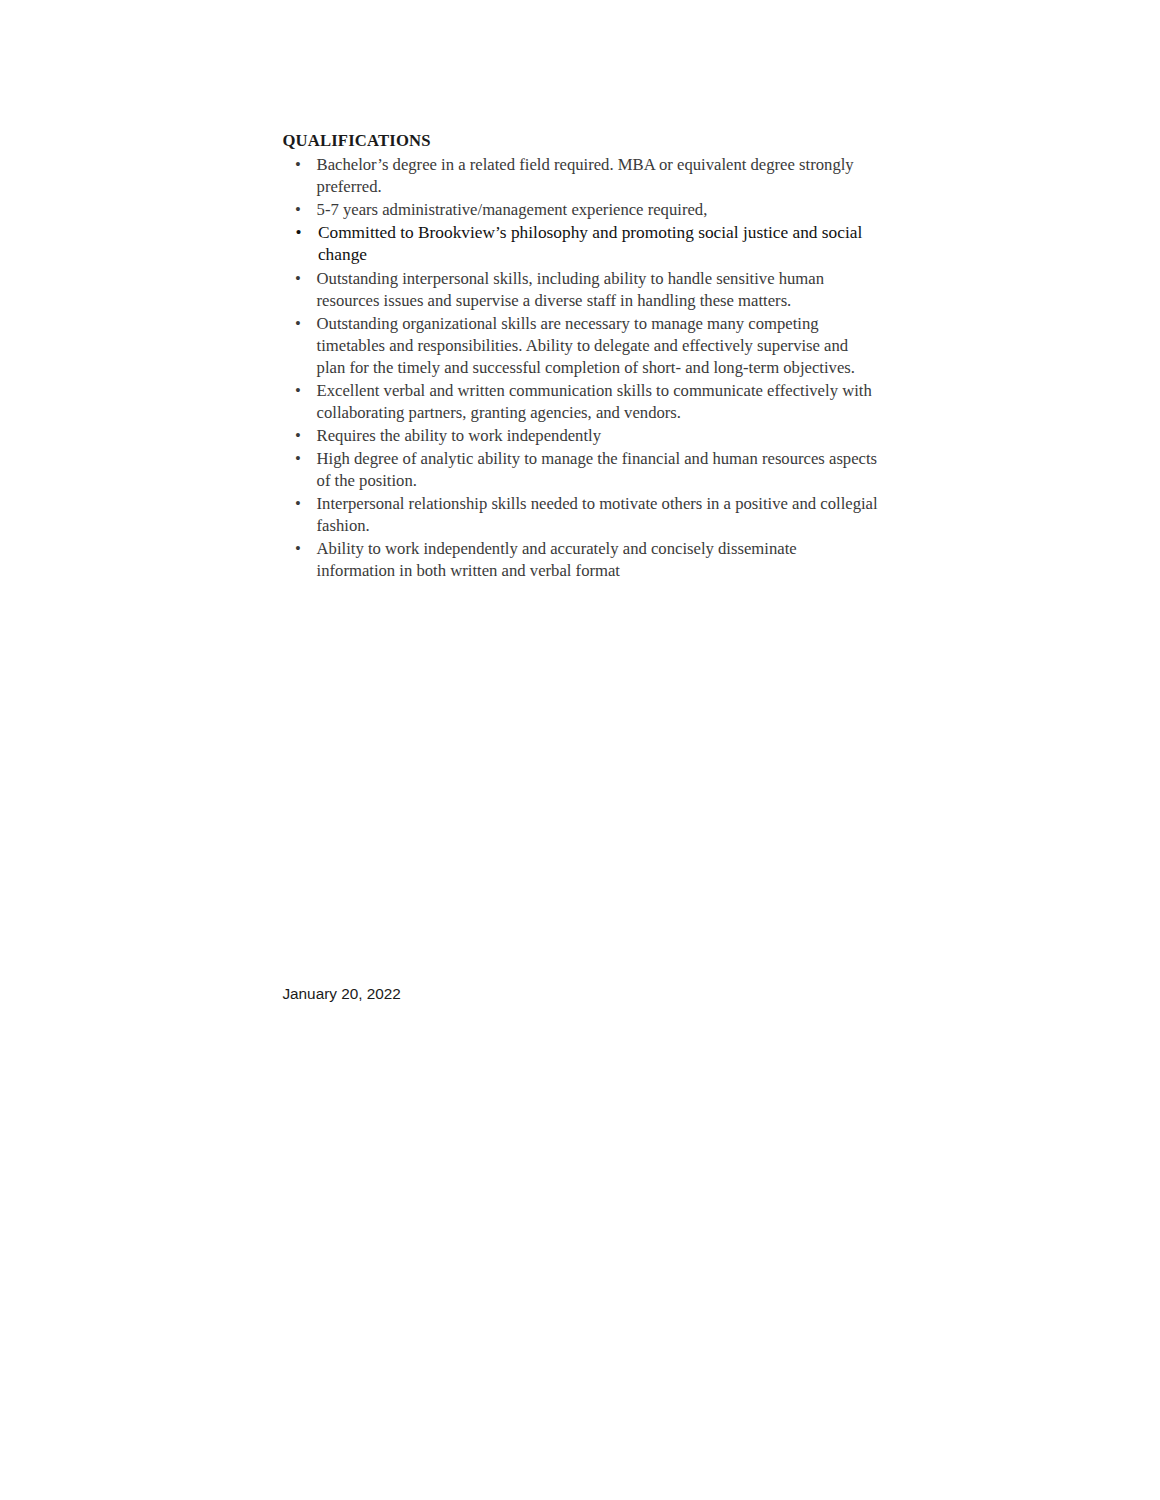QUALIFICATIONS
Bachelor’s degree in a related field required. MBA or equivalent degree strongly preferred.
5-7 years administrative/management experience required,
Committed to Brookview’s philosophy and promoting social justice and social change
Outstanding interpersonal skills, including ability to handle sensitive human resources issues and supervise a diverse staff in handling these matters.
Outstanding organizational skills are necessary to manage many competing timetables and responsibilities. Ability to delegate and effectively supervise and plan for the timely and successful completion of short- and long-term objectives.
Excellent verbal and written communication skills to communicate effectively with collaborating partners, granting agencies, and vendors.
Requires the ability to work independently
High degree of analytic ability to manage the financial and human resources aspects of the position.
Interpersonal relationship skills needed to motivate others in a positive and collegial fashion.
Ability to work independently and accurately and concisely disseminate information in both written and verbal format
January 20, 2022